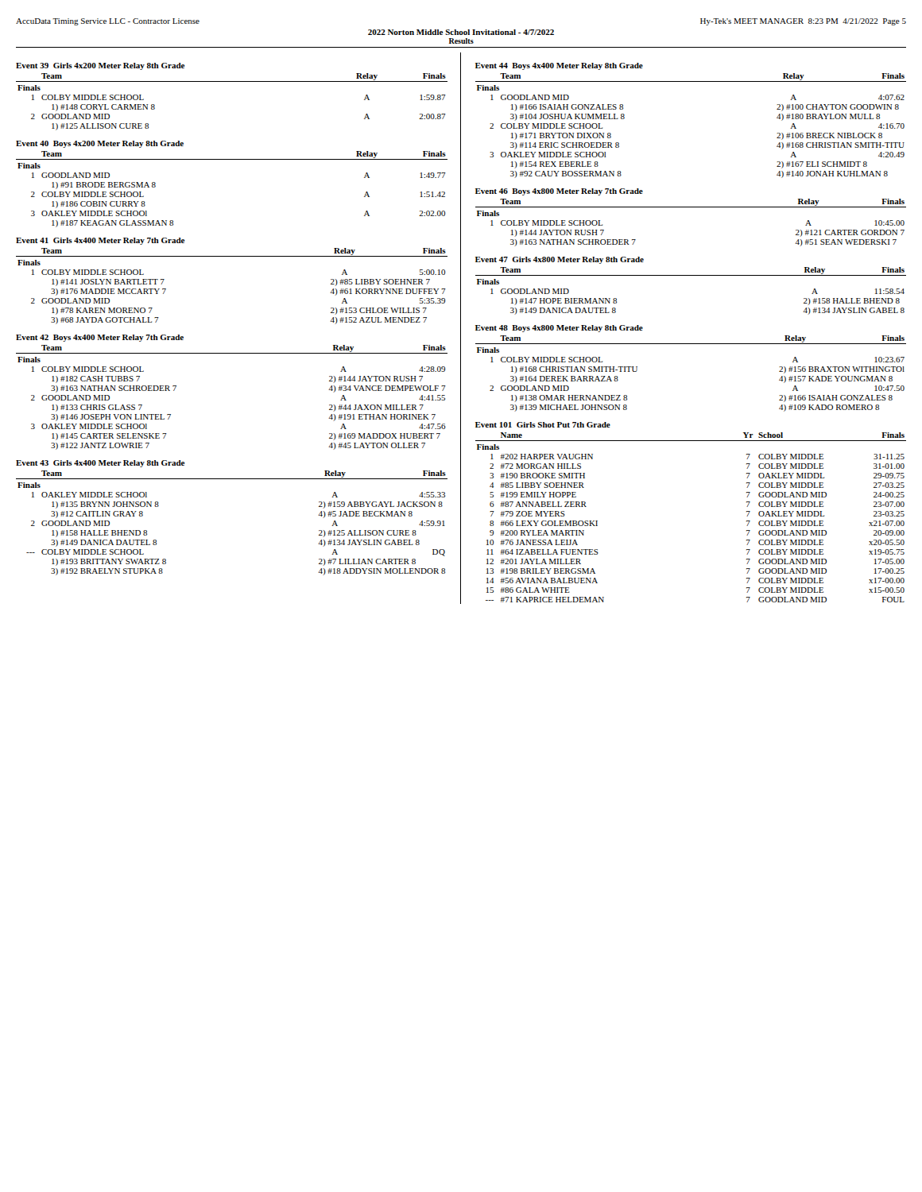AccuData Timing Service LLC - Contractor License
Hy-Tek's MEET MANAGER 8:23 PM 4/21/2022 Page 5
2022 Norton Middle School Invitational - 4/7/2022
Results
Event 39 Girls 4x200 Meter Relay 8th Grade
| | Team | Relay | Finals |
| --- | --- | --- | --- |
| Finals |
| 1 | COLBY MIDDLE SCHOOL | A | 1:59.87 |
| | 1) #148 CORYL CARMEN 8 |
| 2 | GOODLAND MID | A | 2:00.87 |
| | 1) #125 ALLISON CURE 8 |
Event 40 Boys 4x200 Meter Relay 8th Grade
| | Team | Relay | Finals |
| --- | --- | --- | --- |
| Finals |
| 1 | GOODLAND MID | A | 1:49.77 |
| | 1) #91 BRODE BERGSMA 8 |
| 2 | COLBY MIDDLE SCHOOL | A | 1:51.42 |
| | 1) #186 COBIN CURRY 8 |
| 3 | OAKLEY MIDDLE SCHOOl | A | 2:02.00 |
| | 1) #187 KEAGAN GLASSMAN 8 |
Event 41 Girls 4x400 Meter Relay 7th Grade
| | Team | Relay | Finals |
| --- | --- | --- | --- |
| Finals |
| 1 | COLBY MIDDLE SCHOOL | A | 5:00.10 |
| | 1) #141 JOSLYN BARTLETT 7 | 2) #85 LIBBY SOEHNER 7 |
| | 3) #176 MADDIE MCCARTY 7 | 4) #61 KORRYNNE DUFFEY 7 |
| 2 | GOODLAND MID | A | 5:35.39 |
| | 1) #78 KAREN MORENO 7 | 2) #153 CHLOE WILLIS 7 |
| | 3) #68 JAYDA GOTCHALL 7 | 4) #152 AZUL MENDEZ 7 |
Event 42 Boys 4x400 Meter Relay 7th Grade
| | Team | Relay | Finals |
| --- | --- | --- | --- |
| Finals |
| 1 | COLBY MIDDLE SCHOOL | A | 4:28.09 |
| | 1) #182 CASH TUBBS 7 | 2) #144 JAYTON RUSH 7 |
| | 3) #163 NATHAN SCHROEDER 7 | 4) #34 VANCE DEMPEWOLF 7 |
| 2 | GOODLAND MID | A | 4:41.55 |
| | 1) #133 CHRIS GLASS 7 | 2) #44 JAXON MILLER 7 |
| | 3) #146 JOSEPH VON LINTEL 7 | 4) #191 ETHAN HORINEK 7 |
| 3 | OAKLEY MIDDLE SCHOOl | A | 4:47.56 |
| | 1) #145 CARTER SELENSKE 7 | 2) #169 MADDOX HUBERT 7 |
| | 3) #122 JANTZ LOWRIE 7 | 4) #45 LAYTON OLLER 7 |
Event 43 Girls 4x400 Meter Relay 8th Grade
| | Team | Relay | Finals |
| --- | --- | --- | --- |
| Finals |
| 1 | OAKLEY MIDDLE SCHOOl | A | 4:55.33 |
| | 1) #135 BRYNN JOHNSON 8 | 2) #159 ABBYGAYL JACKSON 8 |
| | 3) #12 CAITLIN GRAY 8 | 4) #5 JADE BECKMAN 8 |
| 2 | GOODLAND MID | A | 4:59.91 |
| | 1) #158 HALLE BHEND 8 | 2) #125 ALLISON CURE 8 |
| | 3) #149 DANICA DAUTEL 8 | 4) #134 JAYSLIN GABEL 8 |
| --- | COLBY MIDDLE SCHOOL | A | DQ |
| | 1) #193 BRITTANY SWARTZ 8 | 2) #7 LILLIAN CARTER 8 |
| | 3) #192 BRAELYN STUPKA 8 | 4) #18 ADDYSIN MOLLENDOR 8 |
Event 44 Boys 4x400 Meter Relay 8th Grade
| | Team | Relay | Finals |
| --- | --- | --- | --- |
| Finals |
| 1 | GOODLAND MID | A | 4:07.62 |
| | 1) #166 ISAIAH GONZALES 8 | 2) #100 CHAYTON GOODWIN 8 |
| | 3) #104 JOSHUA KUMMELL 8 | 4) #180 BRAYLON MULL 8 |
| 2 | COLBY MIDDLE SCHOOL | A | 4:16.70 |
| | 1) #171 BRYTON DIXON 8 | 2) #106 BRECK NIBLOCK 8 |
| | 3) #114 ERIC SCHROEDER 8 | 4) #168 CHRISTIAN SMITH-TITU |
| 3 | OAKLEY MIDDLE SCHOOl | A | 4:20.49 |
| | 1) #154 REX EBERLE 8 | 2) #167 ELI SCHMIDT 8 |
| | 3) #92 CAUY BOSSERMAN 8 | 4) #140 JONAH KUHLMAN 8 |
Event 46 Boys 4x800 Meter Relay 7th Grade
| | Team | Relay | Finals |
| --- | --- | --- | --- |
| Finals |
| 1 | COLBY MIDDLE SCHOOL | A | 10:45.00 |
| | 1) #144 JAYTON RUSH 7 | 2) #121 CARTER GORDON 7 |
| | 3) #163 NATHAN SCHROEDER 7 | 4) #51 SEAN WEDERSKI 7 |
Event 47 Girls 4x800 Meter Relay 8th Grade
| | Team | Relay | Finals |
| --- | --- | --- | --- |
| Finals |
| 1 | GOODLAND MID | A | 11:58.54 |
| | 1) #147 HOPE BIERMANN 8 | 2) #158 HALLE BHEND 8 |
| | 3) #149 DANICA DAUTEL 8 | 4) #134 JAYSLIN GABEL 8 |
Event 48 Boys 4x800 Meter Relay 8th Grade
| | Team | Relay | Finals |
| --- | --- | --- | --- |
| Finals |
| 1 | COLBY MIDDLE SCHOOL | A | 10:23.67 |
| | 1) #168 CHRISTIAN SMITH-TITU | 2) #156 BRAXTON WITHINGTOl |
| | 3) #164 DEREK BARRAZA 8 | 4) #157 KADE YOUNGMAN 8 |
| 2 | GOODLAND MID | A | 10:47.50 |
| | 1) #138 OMAR HERNANDEZ 8 | 2) #166 ISAIAH GONZALES 8 |
| | 3) #139 MICHAEL JOHNSON 8 | 4) #109 KADO ROMERO 8 |
Event 101 Girls Shot Put 7th Grade
| | Name | Yr | School | Finals |
| --- | --- | --- | --- | --- |
| Finals |
| 1 | #202 HARPER VAUGHN | 7 | COLBY MIDDLE | 31-11.25 |
| 2 | #72 MORGAN HILLS | 7 | COLBY MIDDLE | 31-01.00 |
| 3 | #190 BROOKE SMITH | 7 | OAKLEY MIDDL | 29-09.75 |
| 4 | #85 LIBBY SOEHNER | 7 | COLBY MIDDLE | 27-03.25 |
| 5 | #199 EMILY HOPPE | 7 | GOODLAND MID | 24-00.25 |
| 6 | #87 ANNABELL ZERR | 7 | COLBY MIDDLE | 23-07.00 |
| 7 | #79 ZOE MYERS | 7 | OAKLEY MIDDL | 23-03.25 |
| 8 | #66 LEXY GOLEMBOSKI | 7 | COLBY MIDDLE | x21-07.00 |
| 9 | #200 RYLEA MARTIN | 7 | GOODLAND MID | 20-09.00 |
| 10 | #76 JANESSA LEIJA | 7 | COLBY MIDDLE | x20-05.50 |
| 11 | #64 IZABELLA FUENTES | 7 | COLBY MIDDLE | x19-05.75 |
| 12 | #201 JAYLA MILLER | 7 | GOODLAND MID | 17-05.00 |
| 13 | #198 BRILEY BERGSMA | 7 | GOODLAND MID | 17-00.25 |
| 14 | #56 AVIANA BALBUENA | 7 | COLBY MIDDLE | x17-00.00 |
| 15 | #86 GALA WHITE | 7 | COLBY MIDDLE | x15-00.50 |
| --- | #71 KAPRICE HELDEMAN | 7 | GOODLAND MID | FOUL |